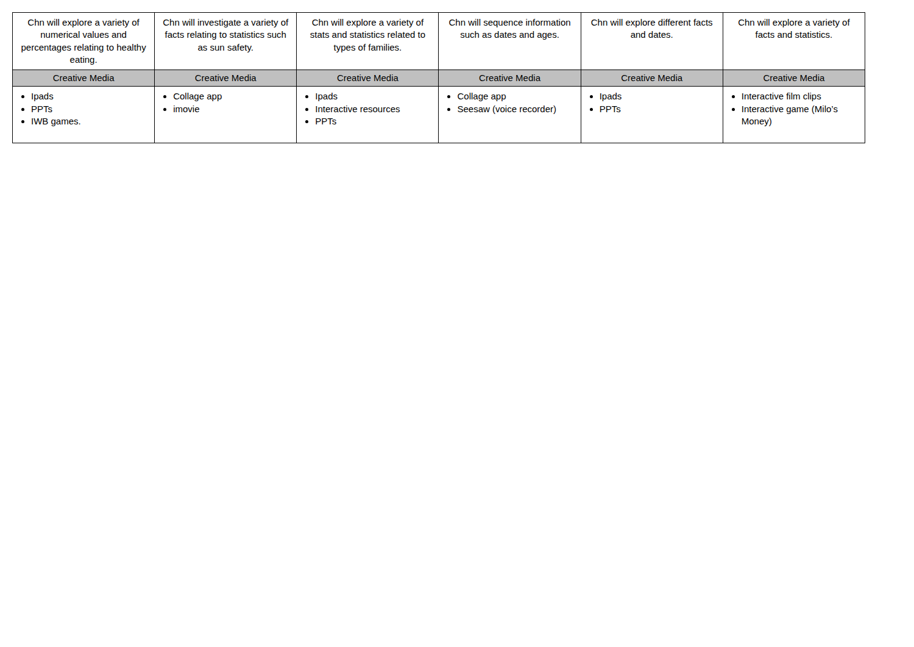| Chn will explore a variety of numerical values and percentages relating to healthy eating. | Chn will investigate a variety of facts relating to statistics such as sun safety. | Chn will explore a variety of stats and statistics related to types of families. | Chn will sequence information such as dates and ages. | Chn will explore different facts and dates. | Chn will explore a variety of facts and statistics. |
| Creative Media | Creative Media | Creative Media | Creative Media | Creative Media | Creative Media |
| Ipads PPTs IWB games. | Collage app imovie | Ipads Interactive resources PPTs | Collage app Seesaw (voice recorder) | Ipads PPTs | Interactive film clips Interactive game (Milo’s Money) |